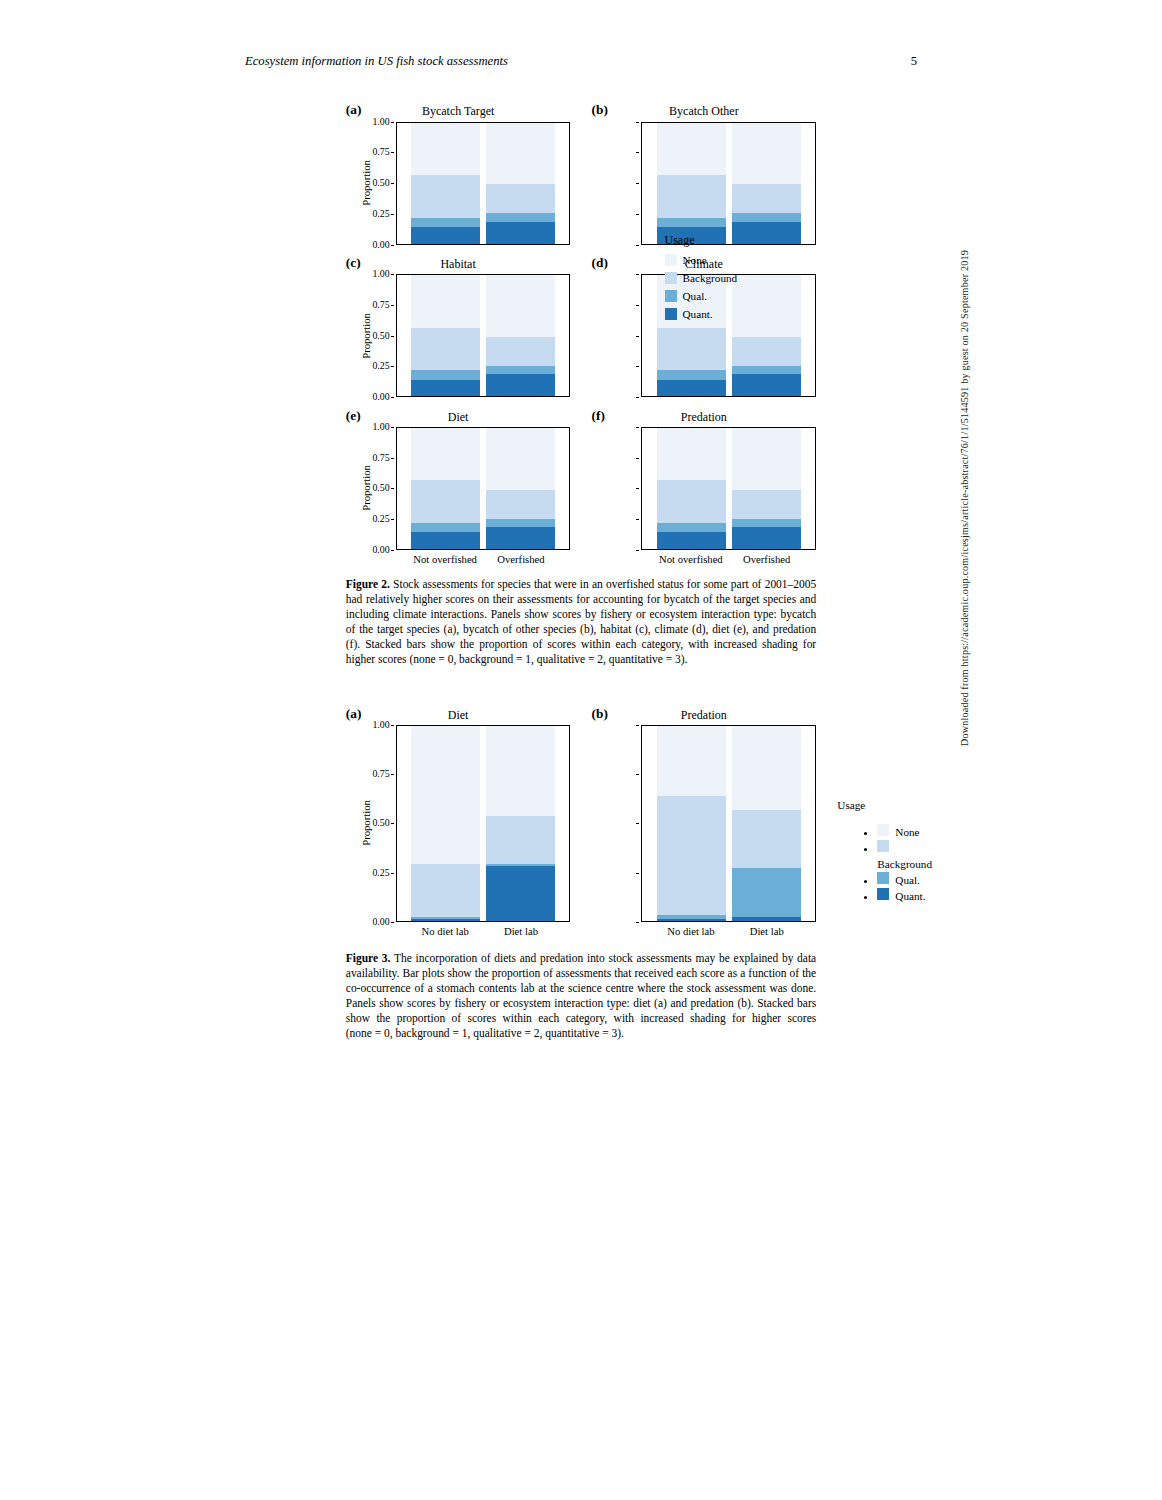Ecosystem information in US fish stock assessments
5
Downloaded from https://academic.oup.com/icesjms/article-abstract/76/1/1/5144591 by guest on 20 September 2019
(a)
Bycatch Target
Proportion
1.00 0.75 0.50 0.25 0.00
(b)
Bycatch Other
(c)
Habitat
Proportion
1.00 0.75 0.50 0.25 0.00
(d)
Climate
(e)
Diet
Proportion
1.00 0.75 0.50 0.25 0.00
Not overfished Overfished
(f)
Predation
Not overfished Overfished
Usage
None
Background
Qual.
Quant.
Figure 2. Stock assessments for species that were in an overfished status for some part of 2001–2005 had relatively higher scores on their assessments for accounting for bycatch of the target species and including climate interactions. Panels show scores by fishery or ecosystem interaction type: bycatch of the target species (a), bycatch of other species (b), habitat (c), climate (d), diet (e), and predation (f). Stacked bars show the proportion of scores within each category, with increased shading for higher scores (none = 0, background = 1, qualitative = 2, quantitative = 3).
(a)
Diet
Proportion
1.00 0.75 0.50 0.25 0.00
No diet lab Diet lab
(b)
Predation
No diet lab Diet lab
Usage
None
Background
Qual.
Quant.
Figure 3. The incorporation of diets and predation into stock assessments may be explained by data availability. Bar plots show the proportion of assessments that received each score as a function of the co-occurrence of a stomach contents lab at the science centre where the stock assessment was done. Panels show scores by fishery or ecosystem interaction type: diet (a) and predation (b). Stacked bars show the proportion of scores within each category, with increased shading for higher scores (none = 0, background = 1, qualitative = 2, quantitative = 3).